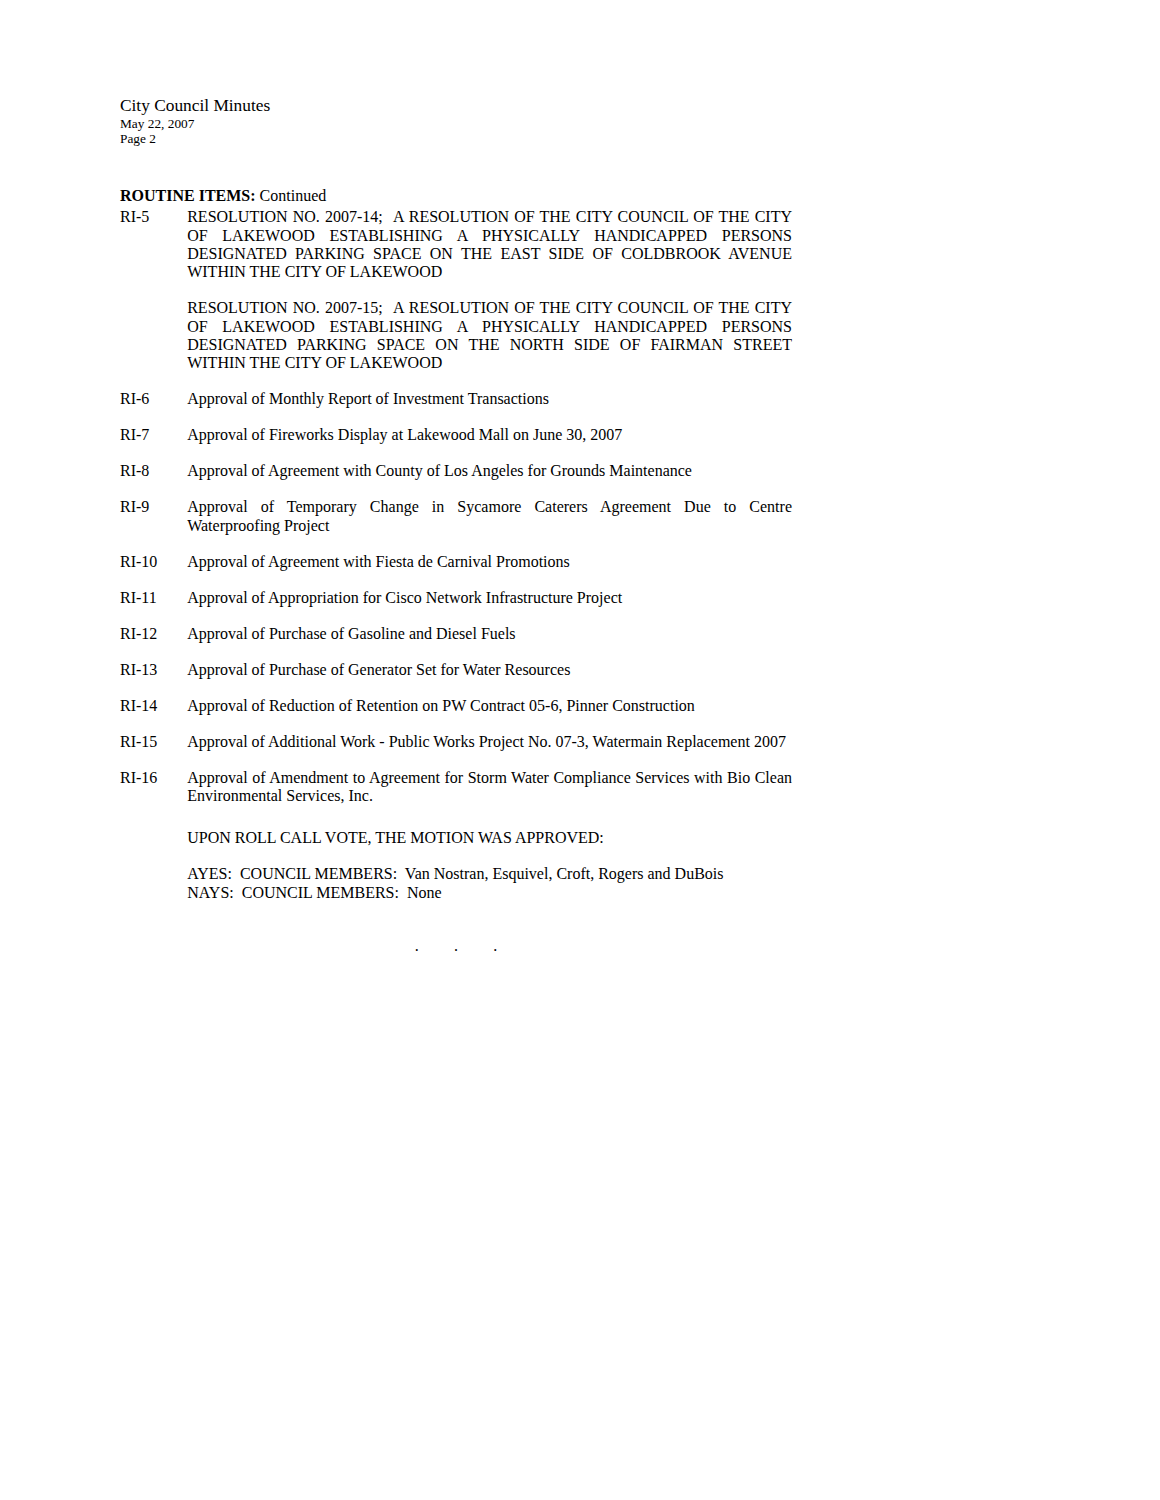City Council Minutes
May 22, 2007
Page 2
ROUTINE ITEMS: Continued
| RI-5 | RESOLUTION NO. 2007-14; A RESOLUTION OF THE CITY COUNCIL OF THE CITY OF LAKEWOOD ESTABLISHING A PHYSICALLY HANDICAPPED PERSONS DESIGNATED PARKING SPACE ON THE EAST SIDE OF COLDBROOK AVENUE WITHIN THE CITY OF LAKEWOOD RESOLUTION NO. 2007-15; A RESOLUTION OF THE CITY COUNCIL OF THE CITY OF LAKEWOOD ESTABLISHING A PHYSICALLY HANDICAPPED PERSONS DESIGNATED PARKING SPACE ON THE NORTH SIDE OF FAIRMAN STREET WITHIN THE CITY OF LAKEWOOD |
| RI-6 | Approval of Monthly Report of Investment Transactions |
| RI-7 | Approval of Fireworks Display at Lakewood Mall on June 30, 2007 |
| RI-8 | Approval of Agreement with County of Los Angeles for Grounds Maintenance |
| RI-9 | Approval of Temporary Change in Sycamore Caterers Agreement Due to Centre Waterproofing Project |
| RI-10 | Approval of Agreement with Fiesta de Carnival Promotions |
| RI-11 | Approval of Appropriation for Cisco Network Infrastructure Project |
| RI-12 | Approval of Purchase of Gasoline and Diesel Fuels |
| RI-13 | Approval of Purchase of Generator Set for Water Resources |
| RI-14 | Approval of Reduction of Retention on PW Contract 05-6, Pinner Construction |
| RI-15 | Approval of Additional Work - Public Works Project No. 07-3, Watermain Replacement 2007 |
| RI-16 | Approval of Amendment to Agreement for Storm Water Compliance Services with Bio Clean Environmental Services, Inc. |
UPON ROLL CALL VOTE, THE MOTION WAS APPROVED:
AYES: COUNCIL MEMBERS: Van Nostran, Esquivel, Croft, Rogers and DuBois
NAYS: COUNCIL MEMBERS: None
...